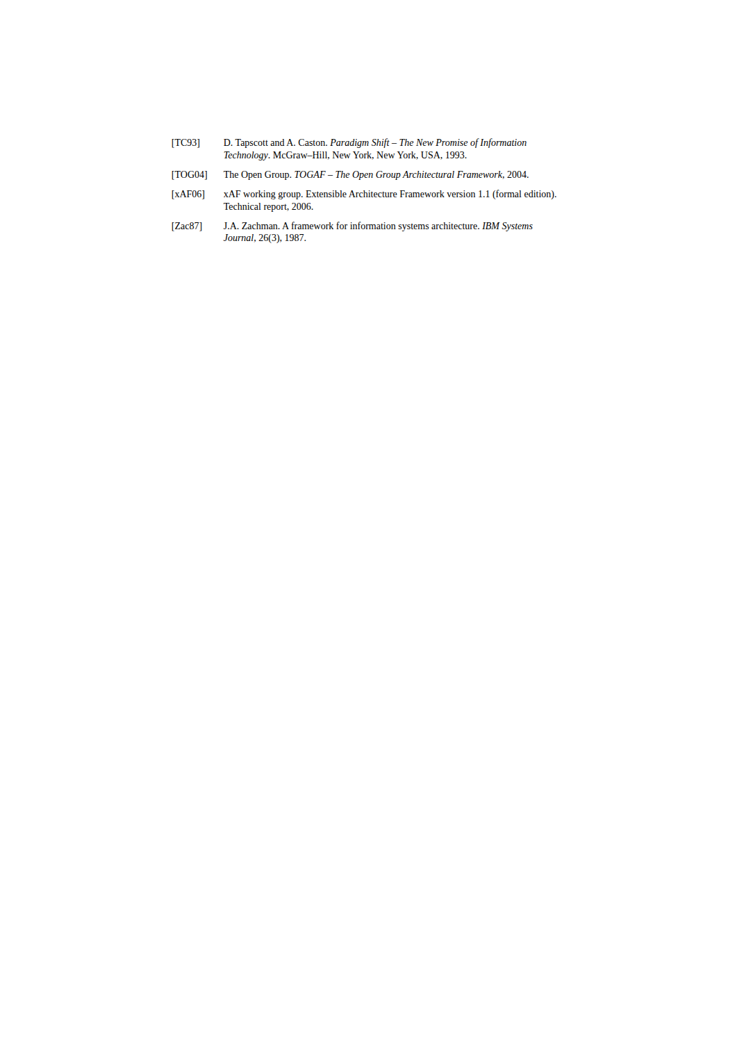[TC93]
D. Tapscott and A. Caston. Paradigm Shift – The New Promise of Information Technology. McGraw–Hill, New York, New York, USA, 1993.
[TOG04]
The Open Group. TOGAF – The Open Group Architectural Framework, 2004.
[xAF06]
xAF working group. Extensible Architecture Framework version 1.1 (formal edition). Technical report, 2006.
[Zac87]
J.A. Zachman. A framework for information systems architecture. IBM Systems Journal, 26(3), 1987.